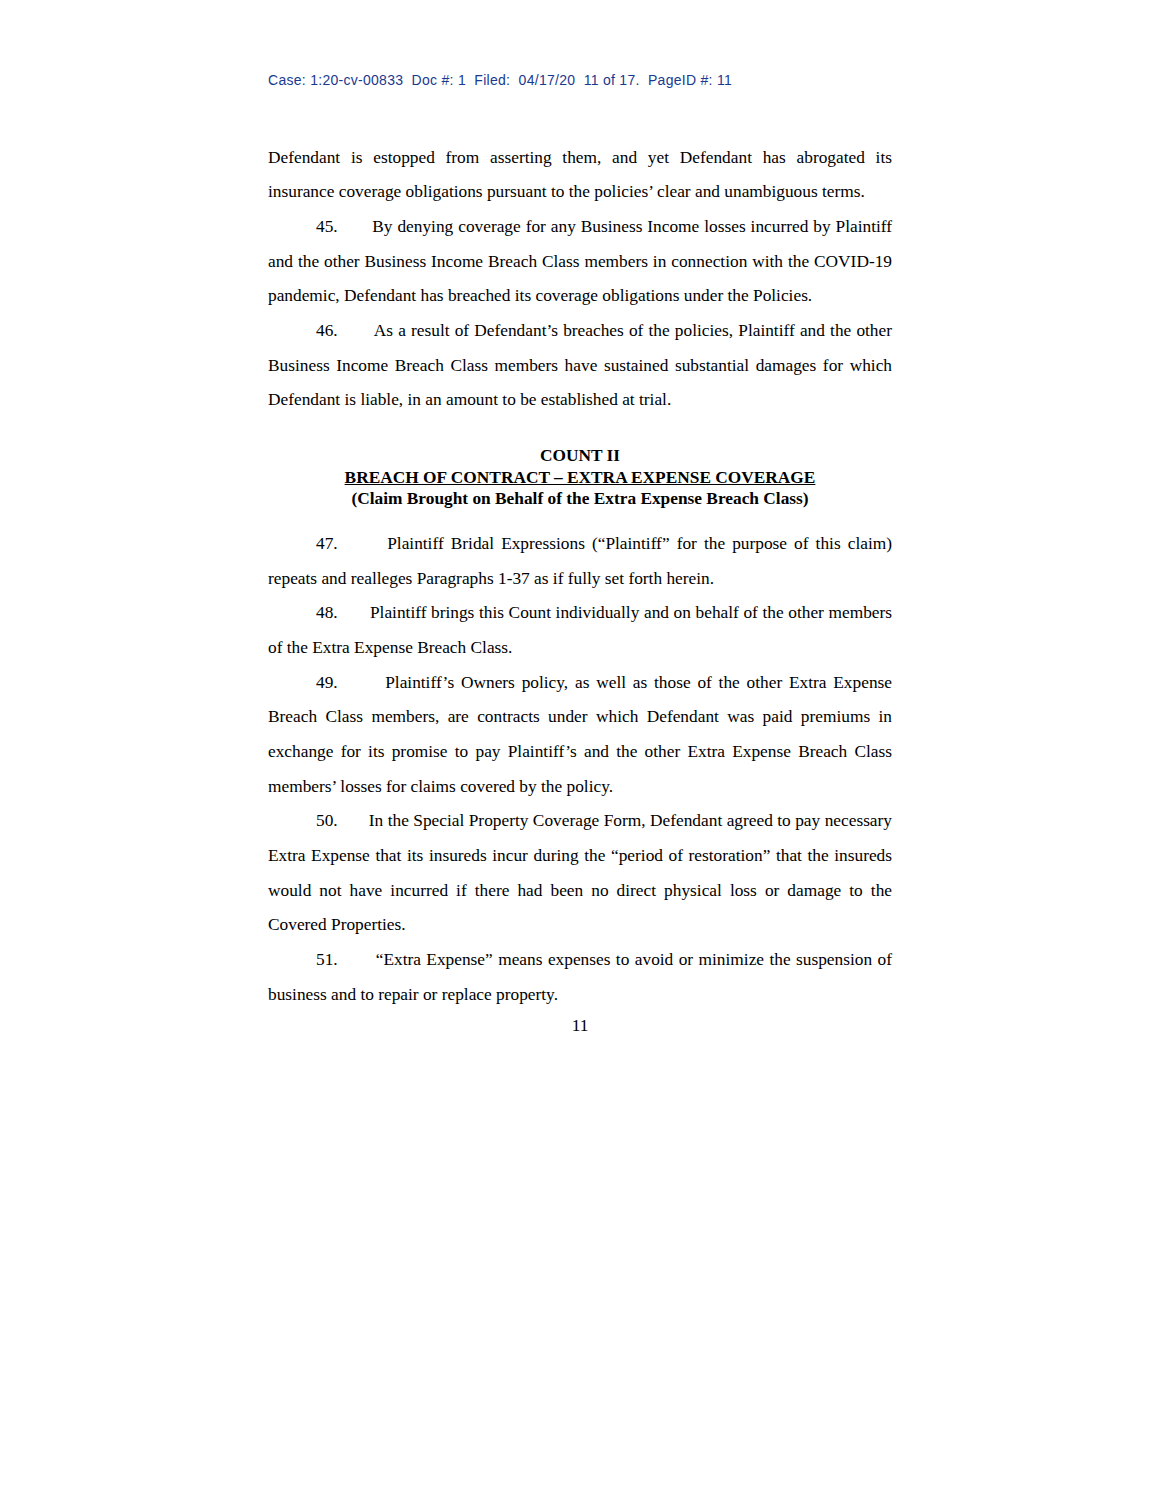Case: 1:20-cv-00833 Doc #: 1 Filed: 04/17/20 11 of 17. PageID #: 11
Defendant is estopped from asserting them, and yet Defendant has abrogated its insurance coverage obligations pursuant to the policies’ clear and unambiguous terms.
45. By denying coverage for any Business Income losses incurred by Plaintiff and the other Business Income Breach Class members in connection with the COVID-19 pandemic, Defendant has breached its coverage obligations under the Policies.
46. As a result of Defendant’s breaches of the policies, Plaintiff and the other Business Income Breach Class members have sustained substantial damages for which Defendant is liable, in an amount to be established at trial.
COUNT II
BREACH OF CONTRACT – EXTRA EXPENSE COVERAGE
(Claim Brought on Behalf of the Extra Expense Breach Class)
47. Plaintiff Bridal Expressions (“Plaintiff” for the purpose of this claim) repeats and realleges Paragraphs 1-37 as if fully set forth herein.
48. Plaintiff brings this Count individually and on behalf of the other members of the Extra Expense Breach Class.
49. Plaintiff’s Owners policy, as well as those of the other Extra Expense Breach Class members, are contracts under which Defendant was paid premiums in exchange for its promise to pay Plaintiff’s and the other Extra Expense Breach Class members’ losses for claims covered by the policy.
50. In the Special Property Coverage Form, Defendant agreed to pay necessary Extra Expense that its insureds incur during the “period of restoration” that the insureds would not have incurred if there had been no direct physical loss or damage to the Covered Properties.
51. “Extra Expense” means expenses to avoid or minimize the suspension of business and to repair or replace property.
11